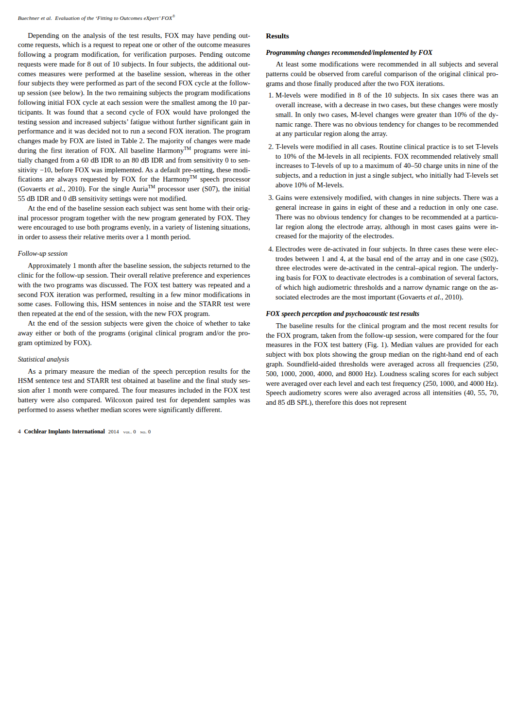Buechner et al. Evaluation of the ‘Fitting to Outcomes eXpert’ FOX®
Depending on the analysis of the test results, FOX may have pending outcome requests, which is a request to repeat one or other of the outcome measures following a program modification, for verification purposes. Pending outcome requests were made for 8 out of 10 subjects. In four subjects, the additional outcomes measures were performed at the baseline session, whereas in the other four subjects they were performed as part of the second FOX cycle at the follow-up session (see below). In the two remaining subjects the program modifications following initial FOX cycle at each session were the smallest among the 10 participants. It was found that a second cycle of FOX would have prolonged the testing session and increased subjects’ fatigue without further significant gain in performance and it was decided not to run a second FOX iteration. The program changes made by FOX are listed in Table 2. The majority of changes were made during the first iteration of FOX. All baseline HarmonyTM programs were initially changed from a 60 dB IDR to an 80 dB IDR and from sensitivity 0 to sensitivity −10, before FOX was implemented. As a default pre-setting, these modifications are always requested by FOX for the HarmonyTM speech processor (Govaerts et al., 2010). For the single AuriaTM processor user (S07), the initial 55 dB IDR and 0 dB sensitivity settings were not modified.
At the end of the baseline session each subject was sent home with their original processor program together with the new program generated by FOX. They were encouraged to use both programs evenly, in a variety of listening situations, in order to assess their relative merits over a 1 month period.
Follow-up session
Approximately 1 month after the baseline session, the subjects returned to the clinic for the follow-up session. Their overall relative preference and experiences with the two programs was discussed. The FOX test battery was repeated and a second FOX iteration was performed, resulting in a few minor modifications in some cases. Following this, HSM sentences in noise and the STARR test were then repeated at the end of the session, with the new FOX program.
At the end of the session subjects were given the choice of whether to take away either or both of the programs (original clinical program and/or the program optimized by FOX).
Statistical analysis
As a primary measure the median of the speech perception results for the HSM sentence test and STARR test obtained at baseline and the final study session after 1 month were compared. The four measures included in the FOX test battery were also compared. Wilcoxon paired test for dependent samples was performed to assess whether median scores were significantly different.
Results
Programming changes recommended/implemented by FOX
At least some modifications were recommended in all subjects and several patterns could be observed from careful comparison of the original clinical programs and those finally produced after the two FOX iterations.
M-levels were modified in 8 of the 10 subjects. In six cases there was an overall increase, with a decrease in two cases, but these changes were mostly small. In only two cases, M-level changes were greater than 10% of the dynamic range. There was no obvious tendency for changes to be recommended at any particular region along the array.
T-levels were modified in all cases. Routine clinical practice is to set T-levels to 10% of the M-levels in all recipients. FOX recommended relatively small increases to T-levels of up to a maximum of 40–50 charge units in nine of the subjects, and a reduction in just a single subject, who initially had T-levels set above 10% of M-levels.
Gains were extensively modified, with changes in nine subjects. There was a general increase in gains in eight of these and a reduction in only one case. There was no obvious tendency for changes to be recommended at a particular region along the electrode array, although in most cases gains were increased for the majority of the electrodes.
Electrodes were de-activated in four subjects. In three cases these were electrodes between 1 and 4, at the basal end of the array and in one case (S02), three electrodes were de-activated in the central–apical region. The underlying basis for FOX to deactivate electrodes is a combination of several factors, of which high audiometric thresholds and a narrow dynamic range on the associated electrodes are the most important (Govaerts et al., 2010).
FOX speech perception and psychoacoustic test results
The baseline results for the clinical program and the most recent results for the FOX program, taken from the follow-up session, were compared for the four measures in the FOX test battery (Fig. 1). Median values are provided for each subject with box plots showing the group median on the right-hand end of each graph. Soundfield-aided thresholds were averaged across all frequencies (250, 500, 1000, 2000, 4000, and 8000 Hz). Loudness scaling scores for each subject were averaged over each level and each test frequency (250, 1000, and 4000 Hz). Speech audiometry scores were also averaged across all intensities (40, 55, 70, and 85 dB SPL), therefore this does not represent
4 Cochlear Implants International 2014 vol. 0 no. 0